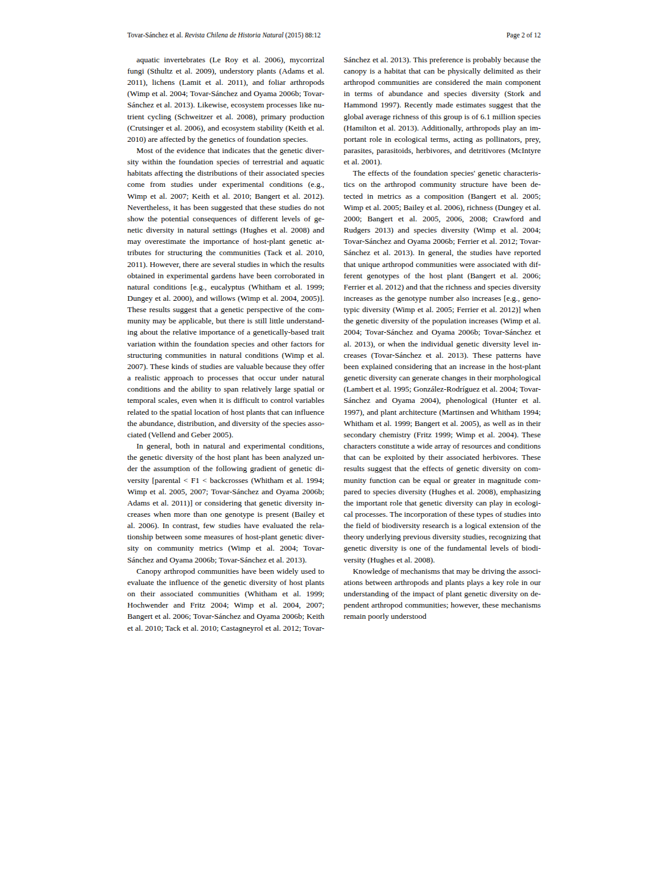Tovar-Sánchez et al. Revista Chilena de Historia Natural (2015) 88:12
Page 2 of 12
aquatic invertebrates (Le Roy et al. 2006), mycorrizal fungi (Sthultz et al. 2009), understory plants (Adams et al. 2011), lichens (Lamit et al. 2011), and foliar arthropods (Wimp et al. 2004; Tovar-Sánchez and Oyama 2006b; Tovar-Sánchez et al. 2013). Likewise, ecosystem processes like nutrient cycling (Schweitzer et al. 2008), primary production (Crutsinger et al. 2006), and ecosystem stability (Keith et al. 2010) are affected by the genetics of foundation species.
Most of the evidence that indicates that the genetic diversity within the foundation species of terrestrial and aquatic habitats affecting the distributions of their associated species come from studies under experimental conditions (e.g., Wimp et al. 2007; Keith et al. 2010; Bangert et al. 2012). Nevertheless, it has been suggested that these studies do not show the potential consequences of different levels of genetic diversity in natural settings (Hughes et al. 2008) and may overestimate the importance of host-plant genetic attributes for structuring the communities (Tack et al. 2010, 2011). However, there are several studies in which the results obtained in experimental gardens have been corroborated in natural conditions [e.g., eucalyptus (Whitham et al. 1999; Dungey et al. 2000), and willows (Wimp et al. 2004, 2005)]. These results suggest that a genetic perspective of the community may be applicable, but there is still little understanding about the relative importance of a genetically-based trait variation within the foundation species and other factors for structuring communities in natural conditions (Wimp et al. 2007). These kinds of studies are valuable because they offer a realistic approach to processes that occur under natural conditions and the ability to span relatively large spatial or temporal scales, even when it is difficult to control variables related to the spatial location of host plants that can influence the abundance, distribution, and diversity of the species associated (Vellend and Geber 2005).
In general, both in natural and experimental conditions, the genetic diversity of the host plant has been analyzed under the assumption of the following gradient of genetic diversity [parental < F1 < backcrosses (Whitham et al. 1994; Wimp et al. 2005, 2007; Tovar-Sánchez and Oyama 2006b; Adams et al. 2011)] or considering that genetic diversity increases when more than one genotype is present (Bailey et al. 2006). In contrast, few studies have evaluated the relationship between some measures of host-plant genetic diversity on community metrics (Wimp et al. 2004; Tovar-Sánchez and Oyama 2006b; Tovar-Sánchez et al. 2013).
Canopy arthropod communities have been widely used to evaluate the influence of the genetic diversity of host plants on their associated communities (Whitham et al. 1999; Hochwender and Fritz 2004; Wimp et al. 2004, 2007; Bangert et al. 2006; Tovar-Sánchez and Oyama 2006b; Keith et al. 2010; Tack et al. 2010; Castagneyrol et al. 2012; Tovar-Sánchez et al. 2013). This preference is probably because the canopy is a habitat that can be physically delimited as their arthropod communities are considered the main component in terms of abundance and species diversity (Stork and Hammond 1997). Recently made estimates suggest that the global average richness of this group is of 6.1 million species (Hamilton et al. 2013). Additionally, arthropods play an important role in ecological terms, acting as pollinators, prey, parasites, parasitoids, herbivores, and detritivores (McIntyre et al. 2001).
The effects of the foundation species' genetic characteristics on the arthropod community structure have been detected in metrics as a composition (Bangert et al. 2005; Wimp et al. 2005; Bailey et al. 2006), richness (Dungey et al. 2000; Bangert et al. 2005, 2006, 2008; Crawford and Rudgers 2013) and species diversity (Wimp et al. 2004; Tovar-Sánchez and Oyama 2006b; Ferrier et al. 2012; Tovar-Sánchez et al. 2013). In general, the studies have reported that unique arthropod communities were associated with different genotypes of the host plant (Bangert et al. 2006; Ferrier et al. 2012) and that the richness and species diversity increases as the genotype number also increases [e.g., genotypic diversity (Wimp et al. 2005; Ferrier et al. 2012)] when the genetic diversity of the population increases (Wimp et al. 2004; Tovar-Sánchez and Oyama 2006b; Tovar-Sánchez et al. 2013), or when the individual genetic diversity level increases (Tovar-Sánchez et al. 2013). These patterns have been explained considering that an increase in the host-plant genetic diversity can generate changes in their morphological (Lambert et al. 1995; González-Rodríguez et al. 2004; Tovar-Sánchez and Oyama 2004), phenological (Hunter et al. 1997), and plant architecture (Martinsen and Whitham 1994; Whitham et al. 1999; Bangert et al. 2005), as well as in their secondary chemistry (Fritz 1999; Wimp et al. 2004). These characters constitute a wide array of resources and conditions that can be exploited by their associated herbivores. These results suggest that the effects of genetic diversity on community function can be equal or greater in magnitude compared to species diversity (Hughes et al. 2008), emphasizing the important role that genetic diversity can play in ecological processes. The incorporation of these types of studies into the field of biodiversity research is a logical extension of the theory underlying previous diversity studies, recognizing that genetic diversity is one of the fundamental levels of biodiversity (Hughes et al. 2008).
Knowledge of mechanisms that may be driving the associations between arthropods and plants plays a key role in our understanding of the impact of plant genetic diversity on dependent arthropod communities; however, these mechanisms remain poorly understood